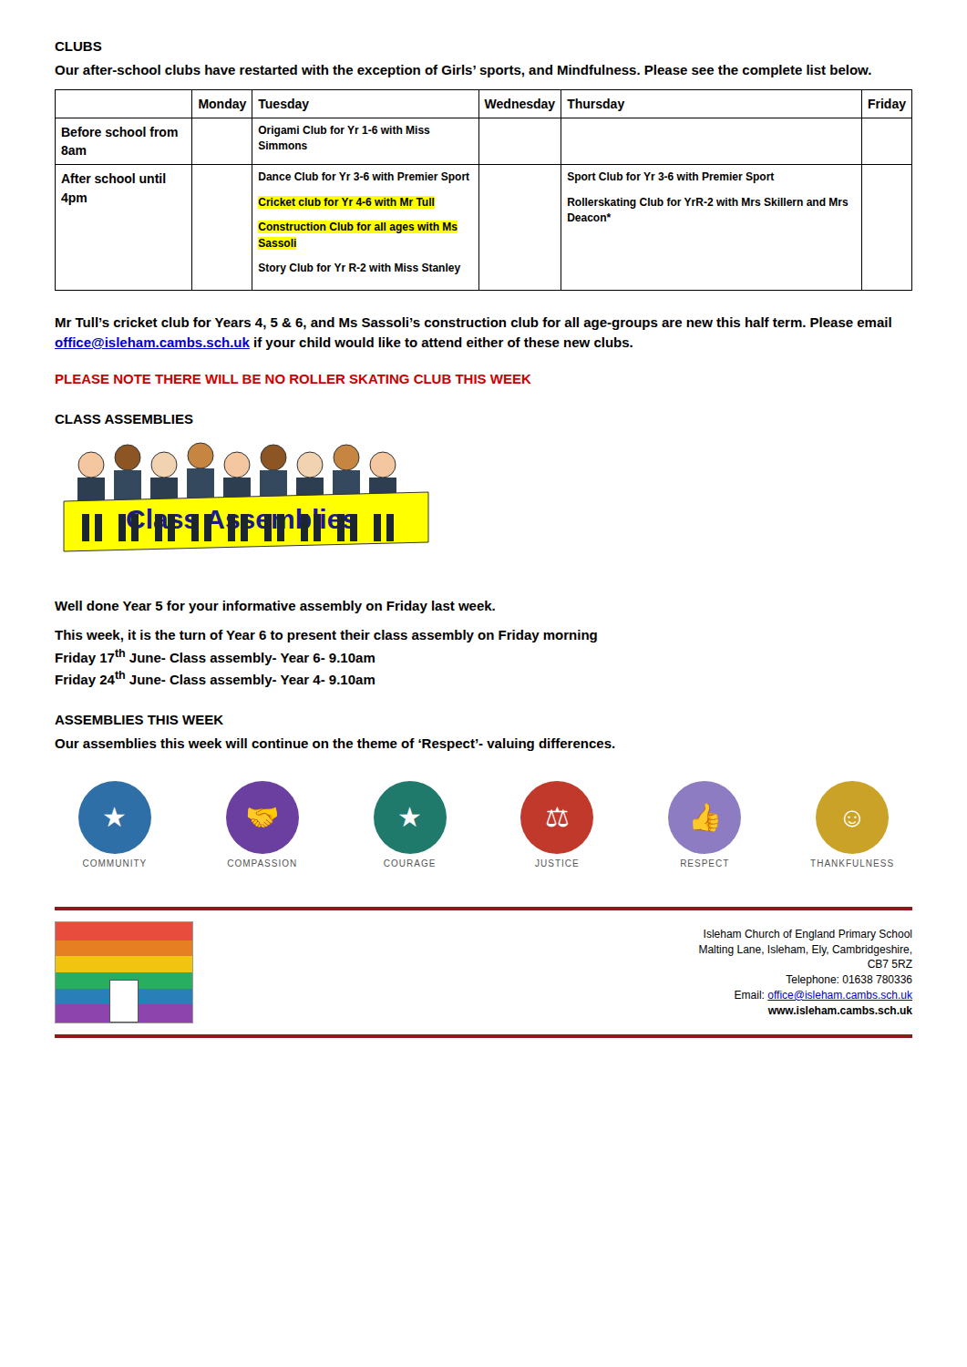CLUBS
Our after-school clubs have restarted with the exception of Girls’ sports, and Mindfulness. Please see the complete list below.
| | Monday | Tuesday | Wednesday | Thursday | Friday |
| --- | --- | --- | --- | --- | --- |
| Before school from 8am | | Origami Club for Yr 1-6 with Miss Simmons | | | |
| After school until 4pm | | Dance Club for Yr 3-6 with Premier Sport Cricket club for Yr 4-6 with Mr Tull Construction Club for all ages with Ms Sassoli Story Club for Yr R-2 with Miss Stanley | | Sport Club for Yr 3-6 with Premier Sport Rollerskating Club for YrR-2 with Mrs Skillern and Mrs Deacon* | |
Mr Tull’s cricket club for Years 4, 5 & 6, and Ms Sassoli’s construction club for all age-groups are new this half term. Please email office@isleham.cambs.sch.uk if your child would like to attend either of these new clubs.
PLEASE NOTE THERE WILL BE NO ROLLER SKATING CLUB THIS WEEK
CLASS ASSEMBLIES
Class Assemblies
Well done Year 5 for your informative assembly on Friday last week.
This week, it is the turn of Year 6 to present their class assembly on Friday morning
Friday 17th June- Class assembly- Year 6- 9.10am
Friday 24th June- Class assembly- Year 4- 9.10am
ASSEMBLIES THIS WEEK
Our assemblies this week will continue on the theme of ‘Respect’- valuing differences.
★
Community
🤝
Compassion
★
Courage
⚖
Justice
👍
Respect
☺
Thankfulness
Isleham Church of England Primary School
Malting Lane, Isleham, Ely, Cambridgeshire,
CB7 5RZ
Telephone: 01638 780336
Email: office@isleham.cambs.sch.uk
www.isleham.cambs.sch.uk